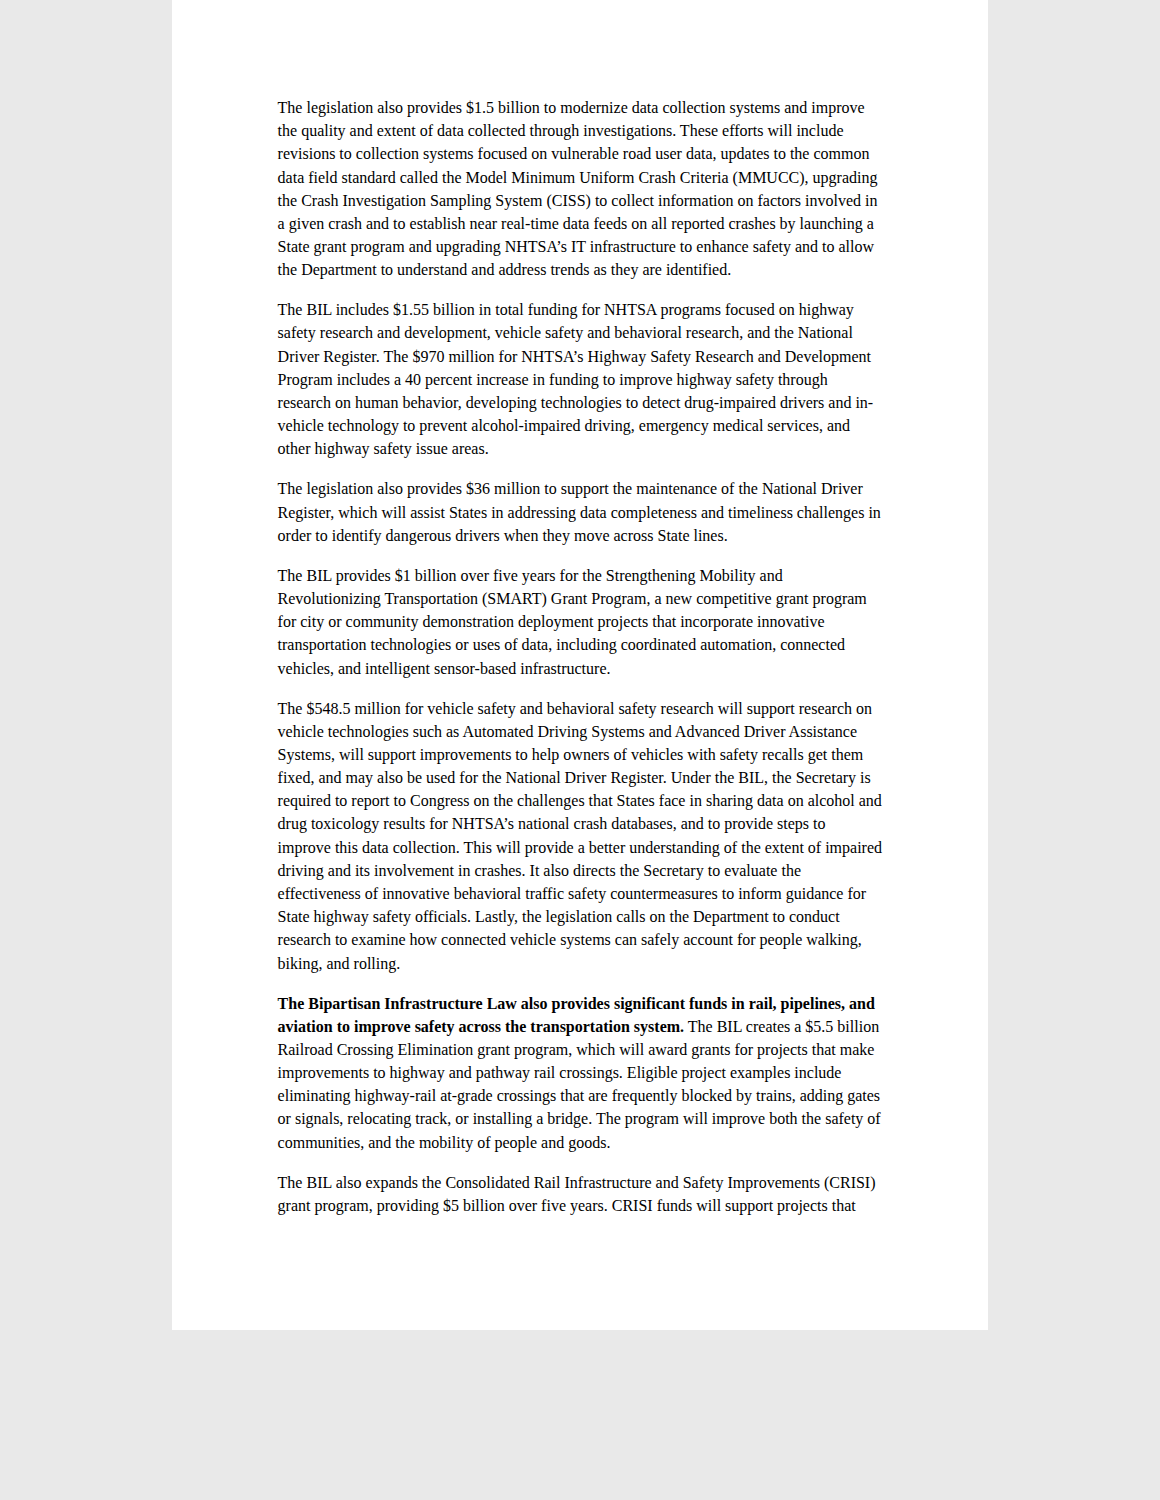The legislation also provides $1.5 billion to modernize data collection systems and improve the quality and extent of data collected through investigations. These efforts will include revisions to collection systems focused on vulnerable road user data, updates to the common data field standard called the Model Minimum Uniform Crash Criteria (MMUCC), upgrading the Crash Investigation Sampling System (CISS) to collect information on factors involved in a given crash and to establish near real-time data feeds on all reported crashes by launching a State grant program and upgrading NHTSA’s IT infrastructure to enhance safety and to allow the Department to understand and address trends as they are identified.
The BIL includes $1.55 billion in total funding for NHTSA programs focused on highway safety research and development, vehicle safety and behavioral research, and the National Driver Register. The $970 million for NHTSA’s Highway Safety Research and Development Program includes a 40 percent increase in funding to improve highway safety through research on human behavior, developing technologies to detect drug-impaired drivers and in-vehicle technology to prevent alcohol-impaired driving, emergency medical services, and other highway safety issue areas.
The legislation also provides $36 million to support the maintenance of the National Driver Register, which will assist States in addressing data completeness and timeliness challenges in order to identify dangerous drivers when they move across State lines.
The BIL provides $1 billion over five years for the Strengthening Mobility and Revolutionizing Transportation (SMART) Grant Program, a new competitive grant program for city or community demonstration deployment projects that incorporate innovative transportation technologies or uses of data, including coordinated automation, connected vehicles, and intelligent sensor-based infrastructure.
The $548.5 million for vehicle safety and behavioral safety research will support research on vehicle technologies such as Automated Driving Systems and Advanced Driver Assistance Systems, will support improvements to help owners of vehicles with safety recalls get them fixed, and may also be used for the National Driver Register. Under the BIL, the Secretary is required to report to Congress on the challenges that States face in sharing data on alcohol and drug toxicology results for NHTSA’s national crash databases, and to provide steps to improve this data collection. This will provide a better understanding of the extent of impaired driving and its involvement in crashes. It also directs the Secretary to evaluate the effectiveness of innovative behavioral traffic safety countermeasures to inform guidance for State highway safety officials. Lastly, the legislation calls on the Department to conduct research to examine how connected vehicle systems can safely account for people walking, biking, and rolling.
The Bipartisan Infrastructure Law also provides significant funds in rail, pipelines, and aviation to improve safety across the transportation system. The BIL creates a $5.5 billion Railroad Crossing Elimination grant program, which will award grants for projects that make improvements to highway and pathway rail crossings. Eligible project examples include eliminating highway-rail at-grade crossings that are frequently blocked by trains, adding gates or signals, relocating track, or installing a bridge. The program will improve both the safety of communities, and the mobility of people and goods.
The BIL also expands the Consolidated Rail Infrastructure and Safety Improvements (CRISI) grant program, providing $5 billion over five years. CRISI funds will support projects that